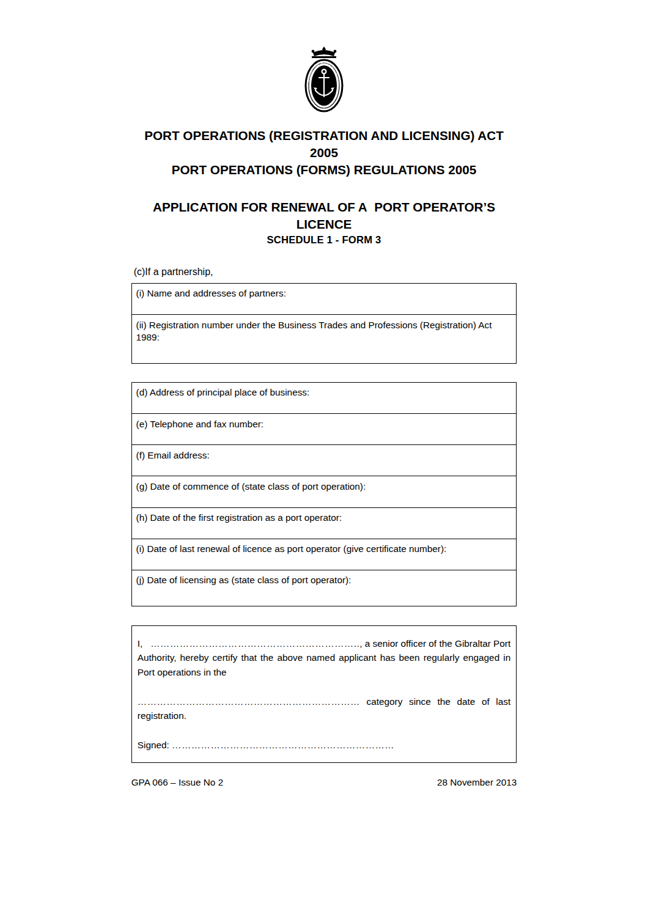GIBRALTAR PORT AUTHORITY
PORT OPERATIONS (REGISTRATION AND LICENSING) ACT 2005
PORT OPERATIONS (FORMS) REGULATIONS 2005
APPLICATION FOR RENEWAL OF A PORT OPERATOR’S LICENCE
SCHEDULE 1 - FORM 3
(c)If a partnership,
| (i) Name and addresses of partners: |
| (ii) Registration number under the Business Trades and Professions (Registration) Act 1989: |
| (d) Address of principal place of business: |
| (e) Telephone and fax number: |
| (f) Email address: |
| (g) Date of commence of (state class of port operation): |
| (h) Date of the first registration as a port operator: |
| (i) Date of last renewal of licence as port operator (give certificate number): |
| (j) Date of licensing as (state class of port operator): |
I, ……………………………………………………….., a senior officer of the Gibraltar Port Authority, hereby certify that the above named applicant has been regularly engaged in Port operations in the
…………………………………………………………… category since the date of last registration.
Signed: ……………………………………………………………
GPA 066 – Issue No 2 28 November 2013